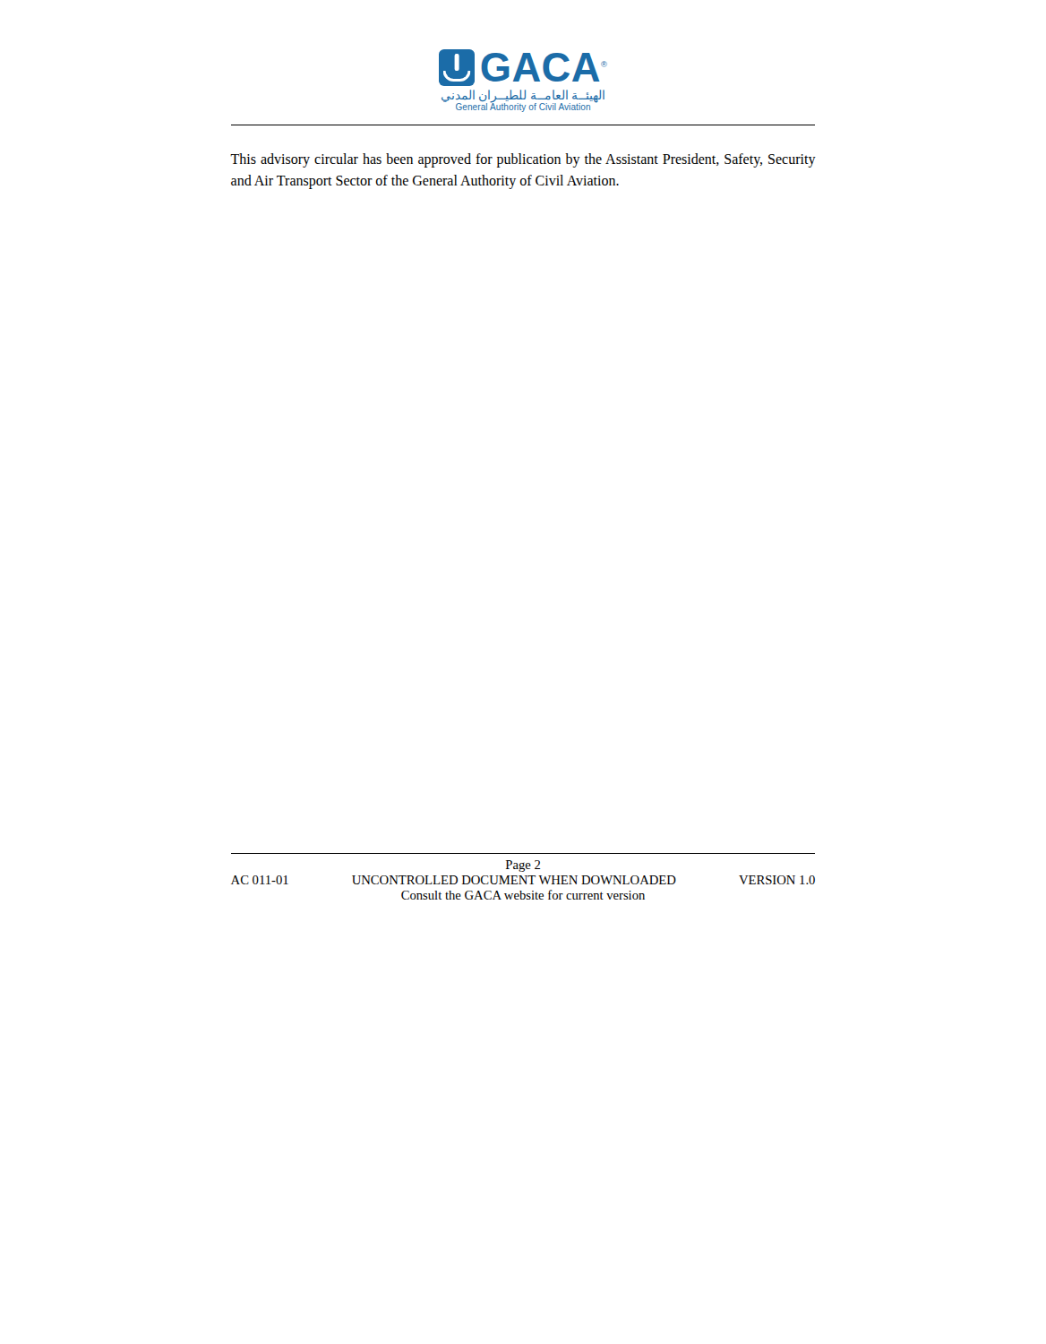GACA®
الهيئــة العامــة للطيــران المدني
General Authority of Civil Aviation
This advisory circular has been approved for publication by the Assistant President, Safety, Security and Air Transport Sector of the General Authority of Civil Aviation.
Page 2
AC 011-01 UNCONTROLLED DOCUMENT WHEN DOWNLOADED VERSION 1.0
Consult the GACA website for current version